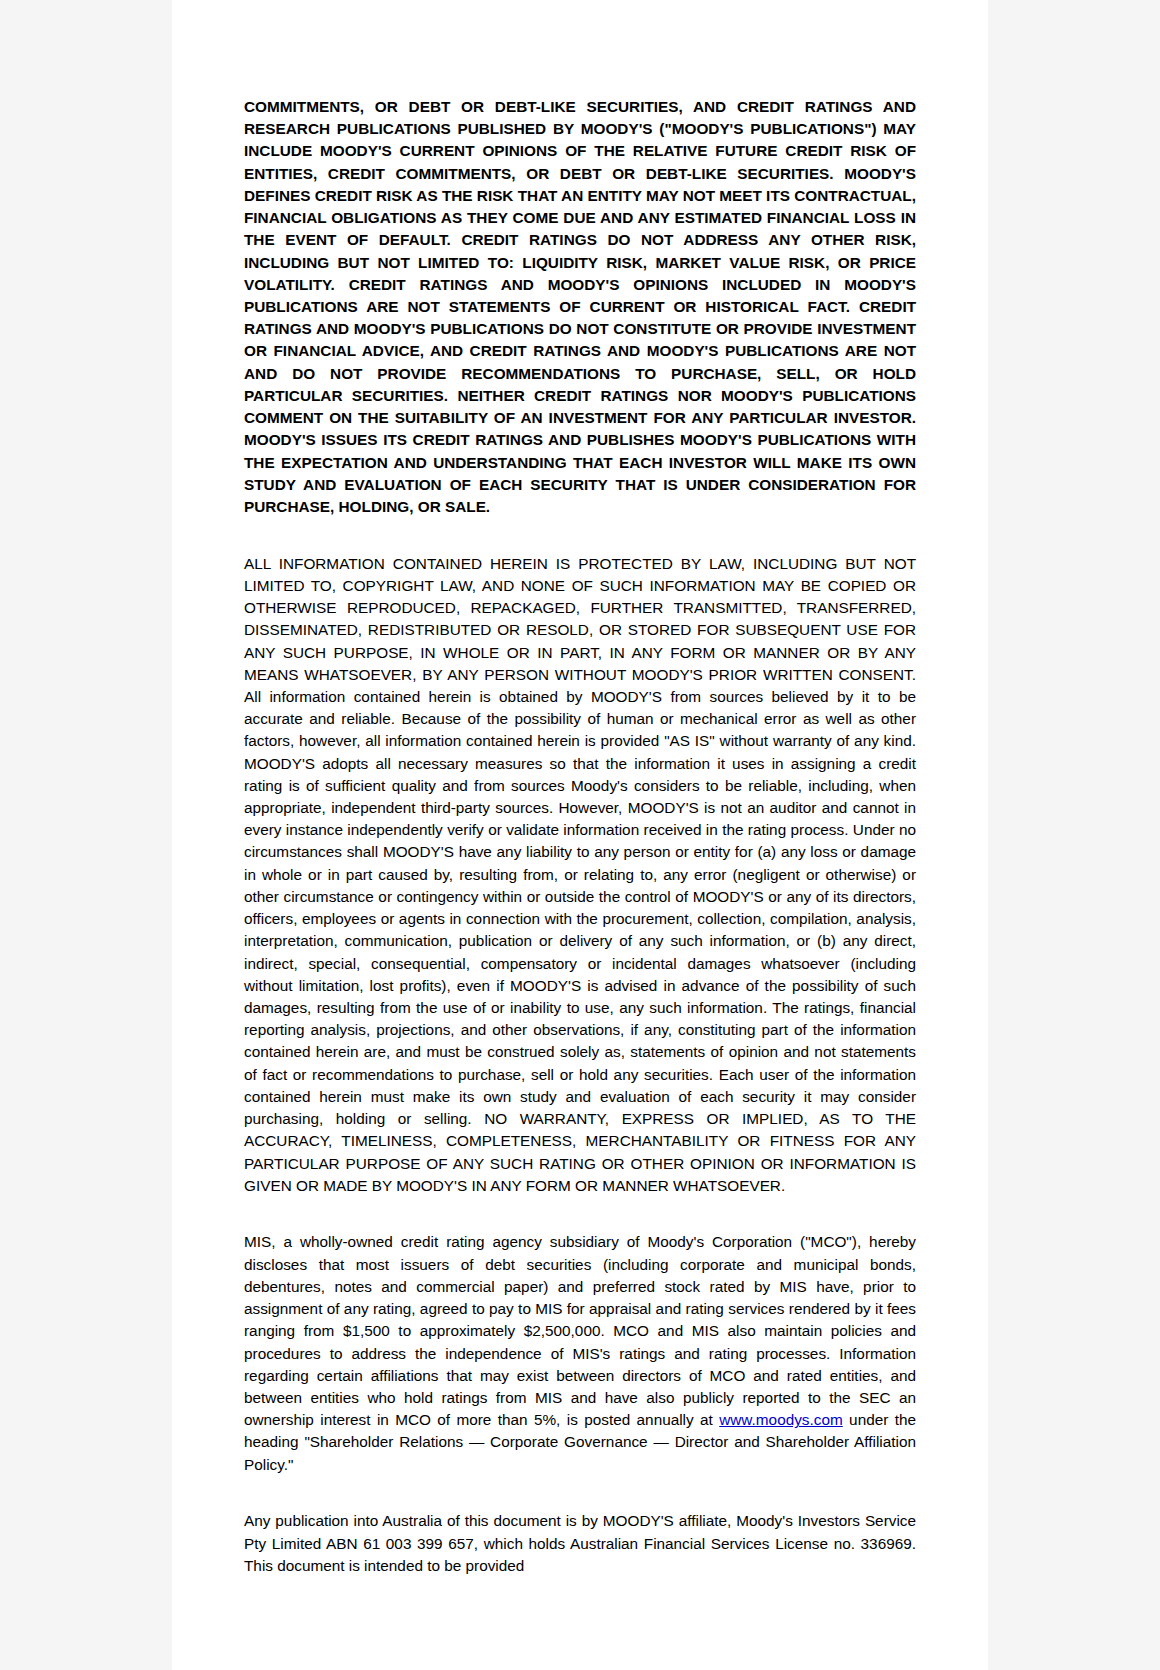COMMITMENTS, OR DEBT OR DEBT-LIKE SECURITIES, AND CREDIT RATINGS AND RESEARCH PUBLICATIONS PUBLISHED BY MOODY'S ("MOODY'S PUBLICATIONS") MAY INCLUDE MOODY'S CURRENT OPINIONS OF THE RELATIVE FUTURE CREDIT RISK OF ENTITIES, CREDIT COMMITMENTS, OR DEBT OR DEBT-LIKE SECURITIES. MOODY'S DEFINES CREDIT RISK AS THE RISK THAT AN ENTITY MAY NOT MEET ITS CONTRACTUAL, FINANCIAL OBLIGATIONS AS THEY COME DUE AND ANY ESTIMATED FINANCIAL LOSS IN THE EVENT OF DEFAULT. CREDIT RATINGS DO NOT ADDRESS ANY OTHER RISK, INCLUDING BUT NOT LIMITED TO: LIQUIDITY RISK, MARKET VALUE RISK, OR PRICE VOLATILITY. CREDIT RATINGS AND MOODY'S OPINIONS INCLUDED IN MOODY'S PUBLICATIONS ARE NOT STATEMENTS OF CURRENT OR HISTORICAL FACT. CREDIT RATINGS AND MOODY'S PUBLICATIONS DO NOT CONSTITUTE OR PROVIDE INVESTMENT OR FINANCIAL ADVICE, AND CREDIT RATINGS AND MOODY'S PUBLICATIONS ARE NOT AND DO NOT PROVIDE RECOMMENDATIONS TO PURCHASE, SELL, OR HOLD PARTICULAR SECURITIES. NEITHER CREDIT RATINGS NOR MOODY'S PUBLICATIONS COMMENT ON THE SUITABILITY OF AN INVESTMENT FOR ANY PARTICULAR INVESTOR. MOODY'S ISSUES ITS CREDIT RATINGS AND PUBLISHES MOODY'S PUBLICATIONS WITH THE EXPECTATION AND UNDERSTANDING THAT EACH INVESTOR WILL MAKE ITS OWN STUDY AND EVALUATION OF EACH SECURITY THAT IS UNDER CONSIDERATION FOR PURCHASE, HOLDING, OR SALE.
ALL INFORMATION CONTAINED HEREIN IS PROTECTED BY LAW, INCLUDING BUT NOT LIMITED TO, COPYRIGHT LAW, AND NONE OF SUCH INFORMATION MAY BE COPIED OR OTHERWISE REPRODUCED, REPACKAGED, FURTHER TRANSMITTED, TRANSFERRED, DISSEMINATED, REDISTRIBUTED OR RESOLD, OR STORED FOR SUBSEQUENT USE FOR ANY SUCH PURPOSE, IN WHOLE OR IN PART, IN ANY FORM OR MANNER OR BY ANY MEANS WHATSOEVER, BY ANY PERSON WITHOUT MOODY'S PRIOR WRITTEN CONSENT. All information contained herein is obtained by MOODY'S from sources believed by it to be accurate and reliable. Because of the possibility of human or mechanical error as well as other factors, however, all information contained herein is provided "AS IS" without warranty of any kind. MOODY'S adopts all necessary measures so that the information it uses in assigning a credit rating is of sufficient quality and from sources Moody's considers to be reliable, including, when appropriate, independent third-party sources. However, MOODY'S is not an auditor and cannot in every instance independently verify or validate information received in the rating process. Under no circumstances shall MOODY'S have any liability to any person or entity for (a) any loss or damage in whole or in part caused by, resulting from, or relating to, any error (negligent or otherwise) or other circumstance or contingency within or outside the control of MOODY'S or any of its directors, officers, employees or agents in connection with the procurement, collection, compilation, analysis, interpretation, communication, publication or delivery of any such information, or (b) any direct, indirect, special, consequential, compensatory or incidental damages whatsoever (including without limitation, lost profits), even if MOODY'S is advised in advance of the possibility of such damages, resulting from the use of or inability to use, any such information. The ratings, financial reporting analysis, projections, and other observations, if any, constituting part of the information contained herein are, and must be construed solely as, statements of opinion and not statements of fact or recommendations to purchase, sell or hold any securities. Each user of the information contained herein must make its own study and evaluation of each security it may consider purchasing, holding or selling. NO WARRANTY, EXPRESS OR IMPLIED, AS TO THE ACCURACY, TIMELINESS, COMPLETENESS, MERCHANTABILITY OR FITNESS FOR ANY PARTICULAR PURPOSE OF ANY SUCH RATING OR OTHER OPINION OR INFORMATION IS GIVEN OR MADE BY MOODY'S IN ANY FORM OR MANNER WHATSOEVER.
MIS, a wholly-owned credit rating agency subsidiary of Moody's Corporation ("MCO"), hereby discloses that most issuers of debt securities (including corporate and municipal bonds, debentures, notes and commercial paper) and preferred stock rated by MIS have, prior to assignment of any rating, agreed to pay to MIS for appraisal and rating services rendered by it fees ranging from $1,500 to approximately $2,500,000. MCO and MIS also maintain policies and procedures to address the independence of MIS's ratings and rating processes. Information regarding certain affiliations that may exist between directors of MCO and rated entities, and between entities who hold ratings from MIS and have also publicly reported to the SEC an ownership interest in MCO of more than 5%, is posted annually at www.moodys.com under the heading "Shareholder Relations — Corporate Governance — Director and Shareholder Affiliation Policy."
Any publication into Australia of this document is by MOODY'S affiliate, Moody's Investors Service Pty Limited ABN 61 003 399 657, which holds Australian Financial Services License no. 336969. This document is intended to be provided